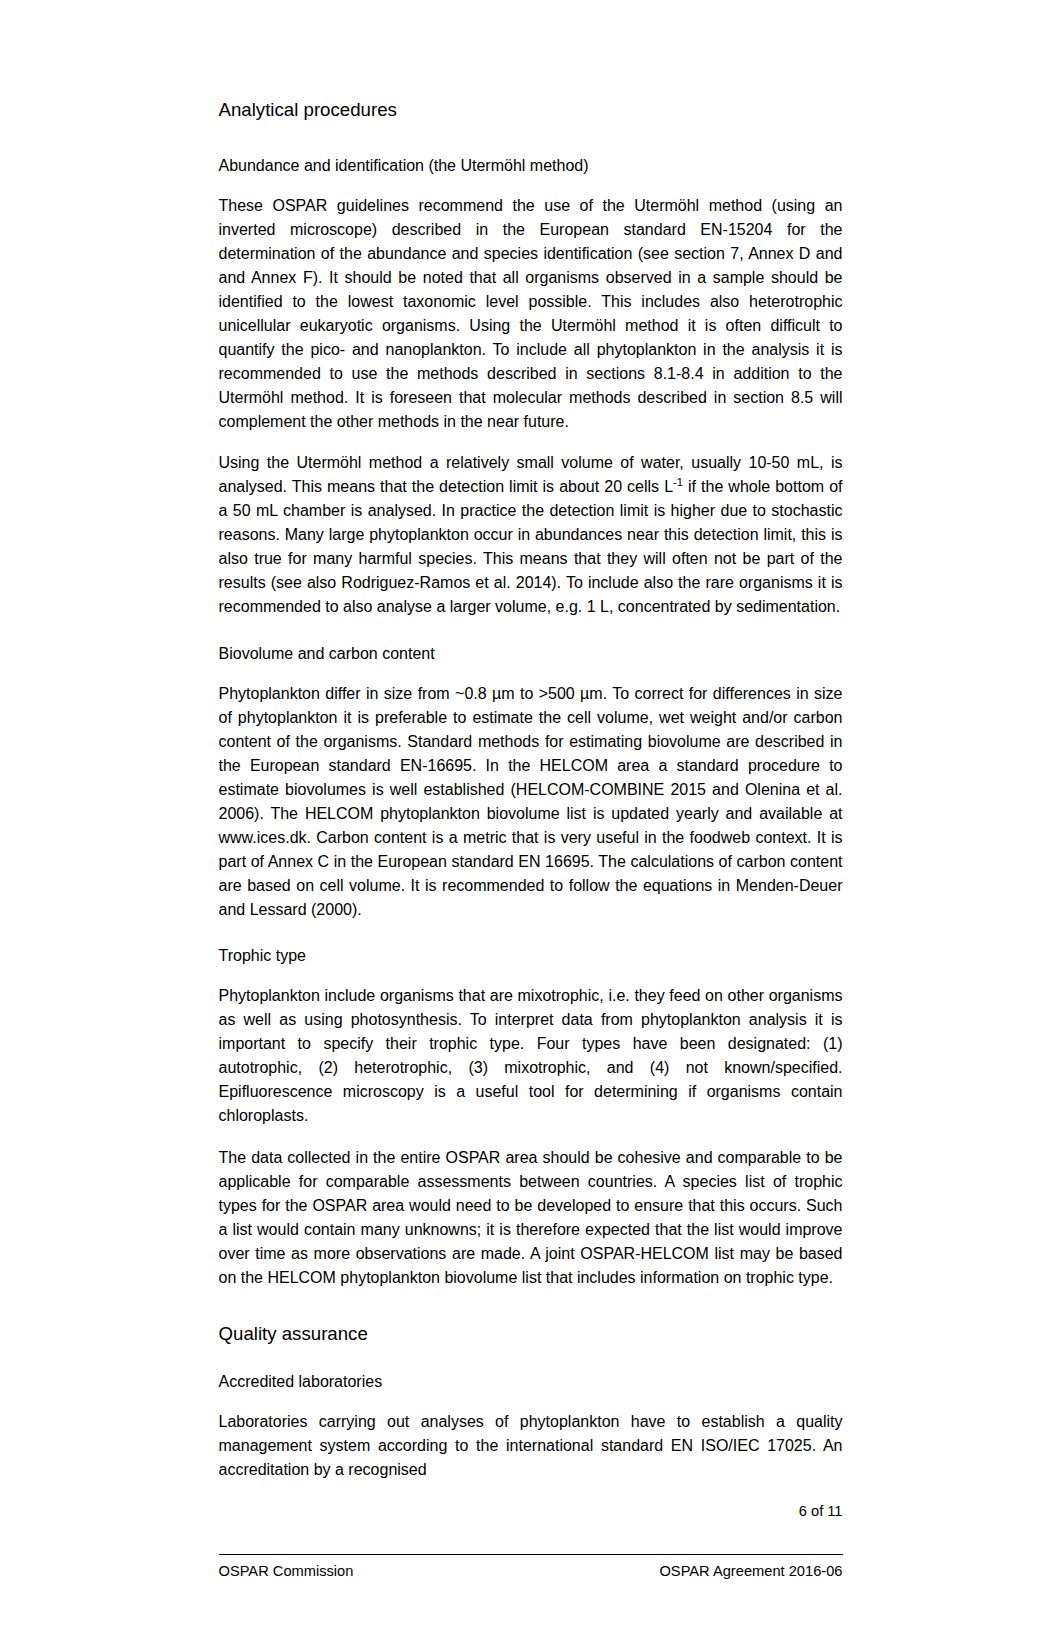Analytical procedures
Abundance and identification (the Utermöhl method)
These OSPAR guidelines recommend the use of the Utermöhl method (using an inverted microscope) described in the European standard EN-15204 for the determination of the abundance and species identification (see section 7, Annex D and and Annex F). It should be noted that all organisms observed in a sample should be identified to the lowest taxonomic level possible. This includes also heterotrophic unicellular eukaryotic organisms. Using the Utermöhl method it is often difficult to quantify the pico- and nanoplankton. To include all phytoplankton in the analysis it is recommended to use the methods described in sections 8.1-8.4 in addition to the Utermöhl method. It is foreseen that molecular methods described in section 8.5 will complement the other methods in the near future.
Using the Utermöhl method a relatively small volume of water, usually 10-50 mL, is analysed. This means that the detection limit is about 20 cells L-1 if the whole bottom of a 50 mL chamber is analysed. In practice the detection limit is higher due to stochastic reasons. Many large phytoplankton occur in abundances near this detection limit, this is also true for many harmful species. This means that they will often not be part of the results (see also Rodriguez-Ramos et al. 2014). To include also the rare organisms it is recommended to also analyse a larger volume, e.g. 1 L, concentrated by sedimentation.
Biovolume and carbon content
Phytoplankton differ in size from ~0.8 µm to >500 µm. To correct for differences in size of phytoplankton it is preferable to estimate the cell volume, wet weight and/or carbon content of the organisms. Standard methods for estimating biovolume are described in the European standard EN-16695. In the HELCOM area a standard procedure to estimate biovolumes is well established (HELCOM-COMBINE 2015 and Olenina et al. 2006). The HELCOM phytoplankton biovolume list is updated yearly and available at www.ices.dk. Carbon content is a metric that is very useful in the foodweb context. It is part of Annex C in the European standard EN 16695. The calculations of carbon content are based on cell volume. It is recommended to follow the equations in Menden-Deuer and Lessard (2000).
Trophic type
Phytoplankton include organisms that are mixotrophic, i.e. they feed on other organisms as well as using photosynthesis. To interpret data from phytoplankton analysis it is important to specify their trophic type. Four types have been designated: (1) autotrophic, (2) heterotrophic, (3) mixotrophic, and (4) not known/specified. Epifluorescence microscopy is a useful tool for determining if organisms contain chloroplasts.
The data collected in the entire OSPAR area should be cohesive and comparable to be applicable for comparable assessments between countries. A species list of trophic types for the OSPAR area would need to be developed to ensure that this occurs. Such a list would contain many unknowns; it is therefore expected that the list would improve over time as more observations are made. A joint OSPAR-HELCOM list may be based on the HELCOM phytoplankton biovolume list that includes information on trophic type.
Quality assurance
Accredited laboratories
Laboratories carrying out analyses of phytoplankton have to establish a quality management system according to the international standard EN ISO/IEC 17025. An accreditation by a recognised
6 of 11
OSPAR Commission OSPAR Agreement 2016-06